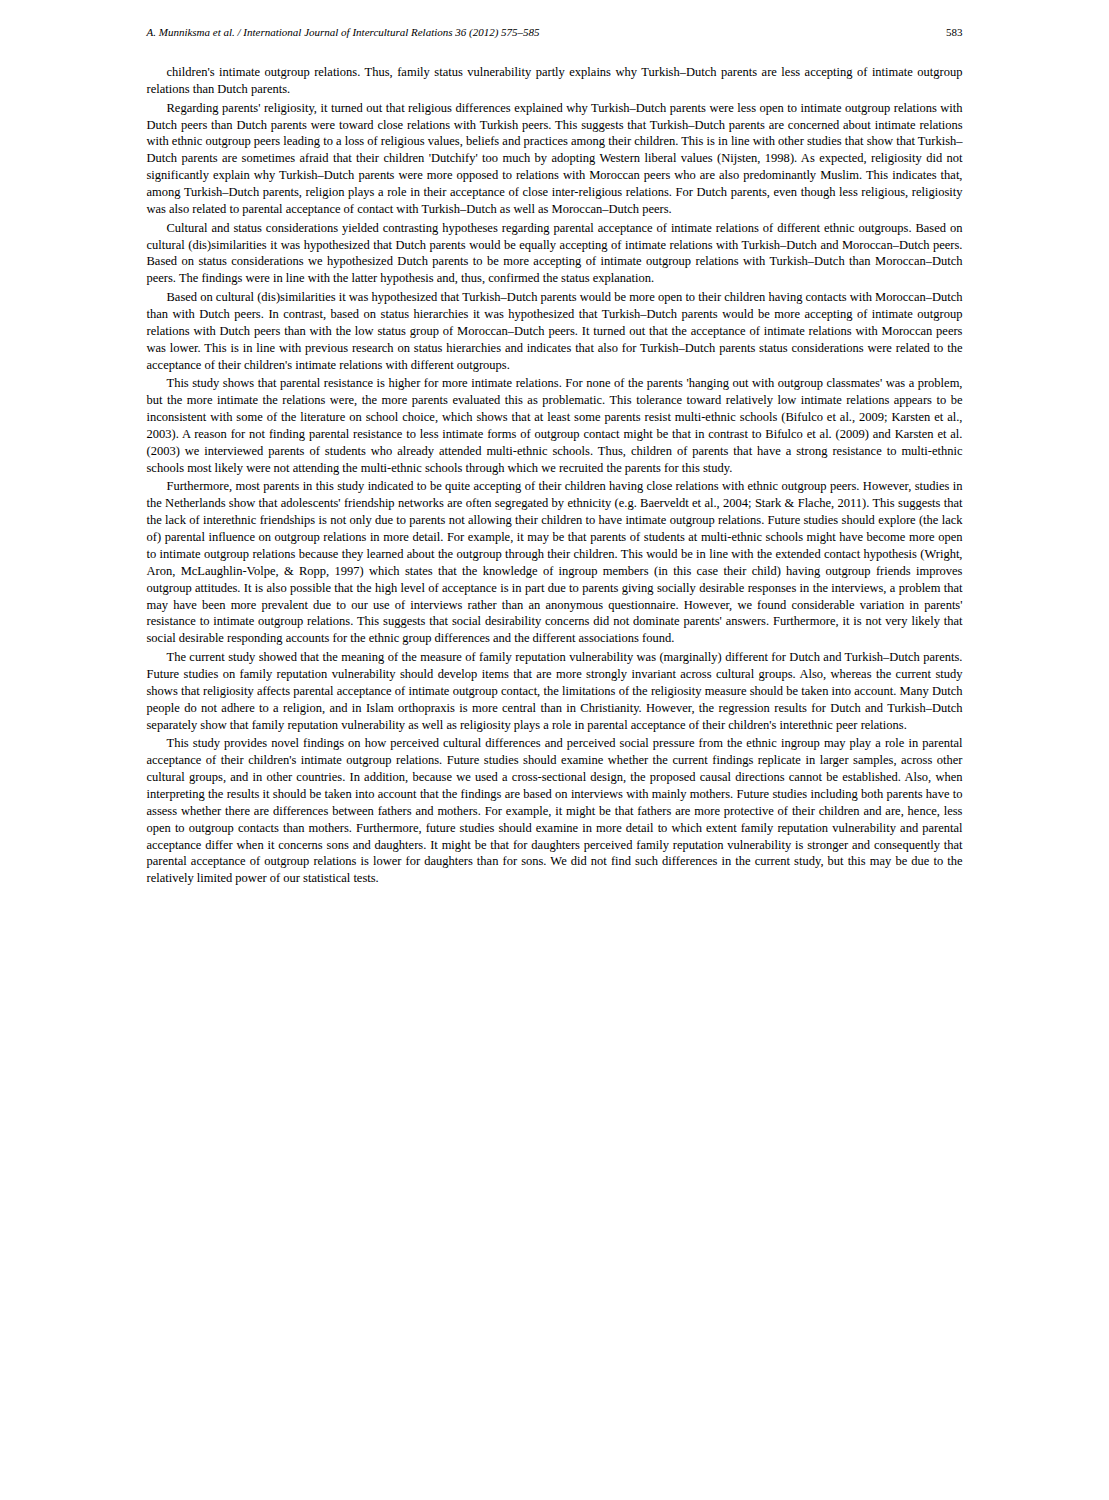A. Munniksma et al. / International Journal of Intercultural Relations 36 (2012) 575–585 583
children's intimate outgroup relations. Thus, family status vulnerability partly explains why Turkish–Dutch parents are less accepting of intimate outgroup relations than Dutch parents.
Regarding parents' religiosity, it turned out that religious differences explained why Turkish–Dutch parents were less open to intimate outgroup relations with Dutch peers than Dutch parents were toward close relations with Turkish peers. This suggests that Turkish–Dutch parents are concerned about intimate relations with ethnic outgroup peers leading to a loss of religious values, beliefs and practices among their children. This is in line with other studies that show that Turkish–Dutch parents are sometimes afraid that their children 'Dutchify' too much by adopting Western liberal values (Nijsten, 1998). As expected, religiosity did not significantly explain why Turkish–Dutch parents were more opposed to relations with Moroccan peers who are also predominantly Muslim. This indicates that, among Turkish–Dutch parents, religion plays a role in their acceptance of close inter-religious relations. For Dutch parents, even though less religious, religiosity was also related to parental acceptance of contact with Turkish–Dutch as well as Moroccan–Dutch peers.
Cultural and status considerations yielded contrasting hypotheses regarding parental acceptance of intimate relations of different ethnic outgroups. Based on cultural (dis)similarities it was hypothesized that Dutch parents would be equally accepting of intimate relations with Turkish–Dutch and Moroccan–Dutch peers. Based on status considerations we hypothesized Dutch parents to be more accepting of intimate outgroup relations with Turkish–Dutch than Moroccan–Dutch peers. The findings were in line with the latter hypothesis and, thus, confirmed the status explanation.
Based on cultural (dis)similarities it was hypothesized that Turkish–Dutch parents would be more open to their children having contacts with Moroccan–Dutch than with Dutch peers. In contrast, based on status hierarchies it was hypothesized that Turkish–Dutch parents would be more accepting of intimate outgroup relations with Dutch peers than with the low status group of Moroccan–Dutch peers. It turned out that the acceptance of intimate relations with Moroccan peers was lower. This is in line with previous research on status hierarchies and indicates that also for Turkish–Dutch parents status considerations were related to the acceptance of their children's intimate relations with different outgroups.
This study shows that parental resistance is higher for more intimate relations. For none of the parents 'hanging out with outgroup classmates' was a problem, but the more intimate the relations were, the more parents evaluated this as problematic. This tolerance toward relatively low intimate relations appears to be inconsistent with some of the literature on school choice, which shows that at least some parents resist multi-ethnic schools (Bifulco et al., 2009; Karsten et al., 2003). A reason for not finding parental resistance to less intimate forms of outgroup contact might be that in contrast to Bifulco et al. (2009) and Karsten et al. (2003) we interviewed parents of students who already attended multi-ethnic schools. Thus, children of parents that have a strong resistance to multi-ethnic schools most likely were not attending the multi-ethnic schools through which we recruited the parents for this study.
Furthermore, most parents in this study indicated to be quite accepting of their children having close relations with ethnic outgroup peers. However, studies in the Netherlands show that adolescents' friendship networks are often segregated by ethnicity (e.g. Baerveldt et al., 2004; Stark & Flache, 2011). This suggests that the lack of interethnic friendships is not only due to parents not allowing their children to have intimate outgroup relations. Future studies should explore (the lack of) parental influence on outgroup relations in more detail. For example, it may be that parents of students at multi-ethnic schools might have become more open to intimate outgroup relations because they learned about the outgroup through their children. This would be in line with the extended contact hypothesis (Wright, Aron, McLaughlin-Volpe, & Ropp, 1997) which states that the knowledge of ingroup members (in this case their child) having outgroup friends improves outgroup attitudes. It is also possible that the high level of acceptance is in part due to parents giving socially desirable responses in the interviews, a problem that may have been more prevalent due to our use of interviews rather than an anonymous questionnaire. However, we found considerable variation in parents' resistance to intimate outgroup relations. This suggests that social desirability concerns did not dominate parents' answers. Furthermore, it is not very likely that social desirable responding accounts for the ethnic group differences and the different associations found.
The current study showed that the meaning of the measure of family reputation vulnerability was (marginally) different for Dutch and Turkish–Dutch parents. Future studies on family reputation vulnerability should develop items that are more strongly invariant across cultural groups. Also, whereas the current study shows that religiosity affects parental acceptance of intimate outgroup contact, the limitations of the religiosity measure should be taken into account. Many Dutch people do not adhere to a religion, and in Islam orthopraxis is more central than in Christianity. However, the regression results for Dutch and Turkish–Dutch separately show that family reputation vulnerability as well as religiosity plays a role in parental acceptance of their children's interethnic peer relations.
This study provides novel findings on how perceived cultural differences and perceived social pressure from the ethnic ingroup may play a role in parental acceptance of their children's intimate outgroup relations. Future studies should examine whether the current findings replicate in larger samples, across other cultural groups, and in other countries. In addition, because we used a cross-sectional design, the proposed causal directions cannot be established. Also, when interpreting the results it should be taken into account that the findings are based on interviews with mainly mothers. Future studies including both parents have to assess whether there are differences between fathers and mothers. For example, it might be that fathers are more protective of their children and are, hence, less open to outgroup contacts than mothers. Furthermore, future studies should examine in more detail to which extent family reputation vulnerability and parental acceptance differ when it concerns sons and daughters. It might be that for daughters perceived family reputation vulnerability is stronger and consequently that parental acceptance of outgroup relations is lower for daughters than for sons. We did not find such differences in the current study, but this may be due to the relatively limited power of our statistical tests.